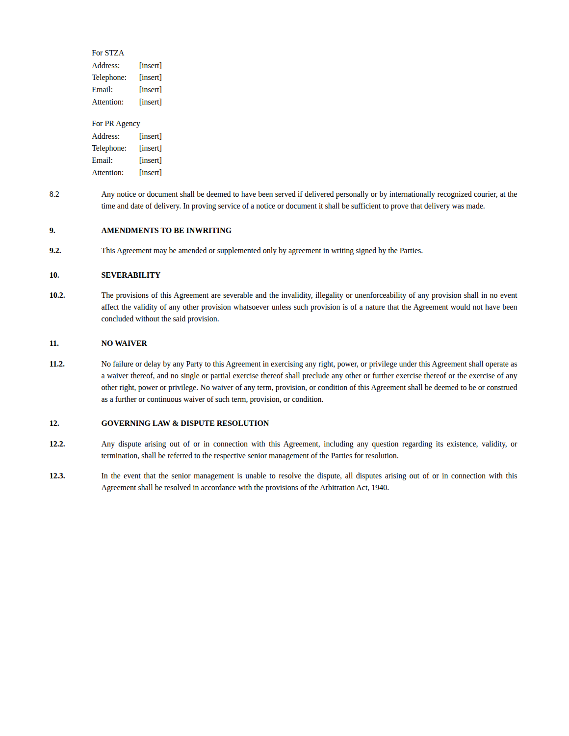For STZA
| Address: | [insert] |
| Telephone: | [insert] |
| Email: | [insert] |
| Attention: | [insert] |
For PR Agency
| Address: | [insert] |
| Telephone: | [insert] |
| Email: | [insert] |
| Attention: | [insert] |
8.2 Any notice or document shall be deemed to have been served if delivered personally or by internationally recognized courier, at the time and date of delivery. In proving service of a notice or document it shall be sufficient to prove that delivery was made.
9. AMENDMENTS TO BE INWRITING
9.2. This Agreement may be amended or supplemented only by agreement in writing signed by the Parties.
10. SEVERABILITY
10.2. The provisions of this Agreement are severable and the invalidity, illegality or unenforceability of any provision shall in no event affect the validity of any other provision whatsoever unless such provision is of a nature that the Agreement would not have been concluded without the said provision.
11. NO WAIVER
11.2. No failure or delay by any Party to this Agreement in exercising any right, power, or privilege under this Agreement shall operate as a waiver thereof, and no single or partial exercise thereof shall preclude any other or further exercise thereof or the exercise of any other right, power or privilege. No waiver of any term, provision, or condition of this Agreement shall be deemed to be or construed as a further or continuous waiver of such term, provision, or condition.
12. GOVERNING LAW & DISPUTE RESOLUTION
12.2. Any dispute arising out of or in connection with this Agreement, including any question regarding its existence, validity, or termination, shall be referred to the respective senior management of the Parties for resolution.
12.3. In the event that the senior management is unable to resolve the dispute, all disputes arising out of or in connection with this Agreement shall be resolved in accordance with the provisions of the Arbitration Act, 1940.